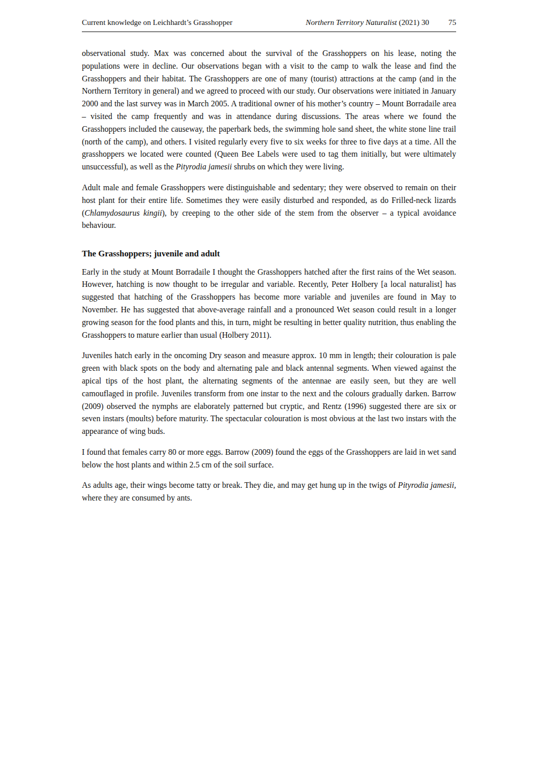Current knowledge on Leichhardt’s Grasshopper Northern Territory Naturalist (2021) 30 75
observational study. Max was concerned about the survival of the Grasshoppers on his lease, noting the populations were in decline. Our observations began with a visit to the camp to walk the lease and find the Grasshoppers and their habitat. The Grasshoppers are one of many (tourist) attractions at the camp (and in the Northern Territory in general) and we agreed to proceed with our study. Our observations were initiated in January 2000 and the last survey was in March 2005. A traditional owner of his mother’s country – Mount Borradaile area – visited the camp frequently and was in attendance during discussions. The areas where we found the Grasshoppers included the causeway, the paperbark beds, the swimming hole sand sheet, the white stone line trail (north of the camp), and others. I visited regularly every five to six weeks for three to five days at a time. All the grasshoppers we located were counted (Queen Bee Labels were used to tag them initially, but were ultimately unsuccessful), as well as the Pityrodia jamesii shrubs on which they were living.
Adult male and female Grasshoppers were distinguishable and sedentary; they were observed to remain on their host plant for their entire life. Sometimes they were easily disturbed and responded, as do Frilled-neck lizards (Chlamydosaurus kingii), by creeping to the other side of the stem from the observer – a typical avoidance behaviour.
The Grasshoppers; juvenile and adult
Early in the study at Mount Borradaile I thought the Grasshoppers hatched after the first rains of the Wet season. However, hatching is now thought to be irregular and variable. Recently, Peter Holbery [a local naturalist] has suggested that hatching of the Grasshoppers has become more variable and juveniles are found in May to November. He has suggested that above-average rainfall and a pronounced Wet season could result in a longer growing season for the food plants and this, in turn, might be resulting in better quality nutrition, thus enabling the Grasshoppers to mature earlier than usual (Holbery 2011).
Juveniles hatch early in the oncoming Dry season and measure approx. 10 mm in length; their colouration is pale green with black spots on the body and alternating pale and black antennal segments. When viewed against the apical tips of the host plant, the alternating segments of the antennae are easily seen, but they are well camouflaged in profile. Juveniles transform from one instar to the next and the colours gradually darken. Barrow (2009) observed the nymphs are elaborately patterned but cryptic, and Rentz (1996) suggested there are six or seven instars (moults) before maturity. The spectacular colouration is most obvious at the last two instars with the appearance of wing buds.
I found that females carry 80 or more eggs. Barrow (2009) found the eggs of the Grasshoppers are laid in wet sand below the host plants and within 2.5 cm of the soil surface.
As adults age, their wings become tatty or break. They die, and may get hung up in the twigs of Pityrodia jamesii, where they are consumed by ants.